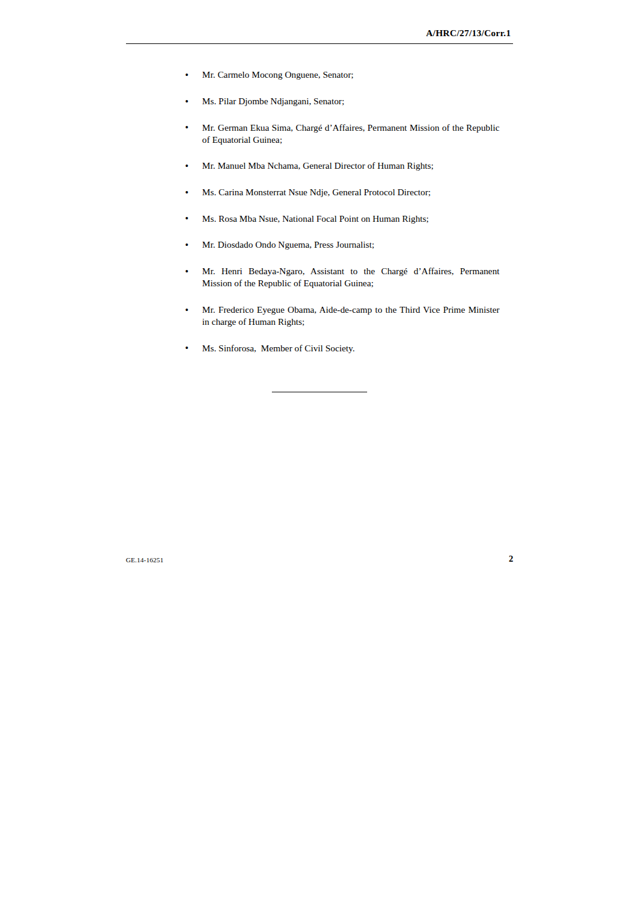A/HRC/27/13/Corr.1
Mr. Carmelo Mocong Onguene, Senator;
Ms. Pilar Djombe Ndjangani, Senator;
Mr. German Ekua Sima, Chargé d’Affaires, Permanent Mission of the Republic of Equatorial Guinea;
Mr. Manuel Mba Nchama, General Director of Human Rights;
Ms. Carina Monsterrat Nsue Ndje, General Protocol Director;
Ms. Rosa Mba Nsue, National Focal Point on Human Rights;
Mr. Diosdado Ondo Nguema, Press Journalist;
Mr. Henri Bedaya-Ngaro, Assistant to the Chargé d’Affaires, Permanent Mission of the Republic of Equatorial Guinea;
Mr. Frederico Eyegue Obama, Aide-de-camp to the Third Vice Prime Minister in charge of Human Rights;
Ms. Sinforosa, Member of Civil Society.
GE.14-16251 2